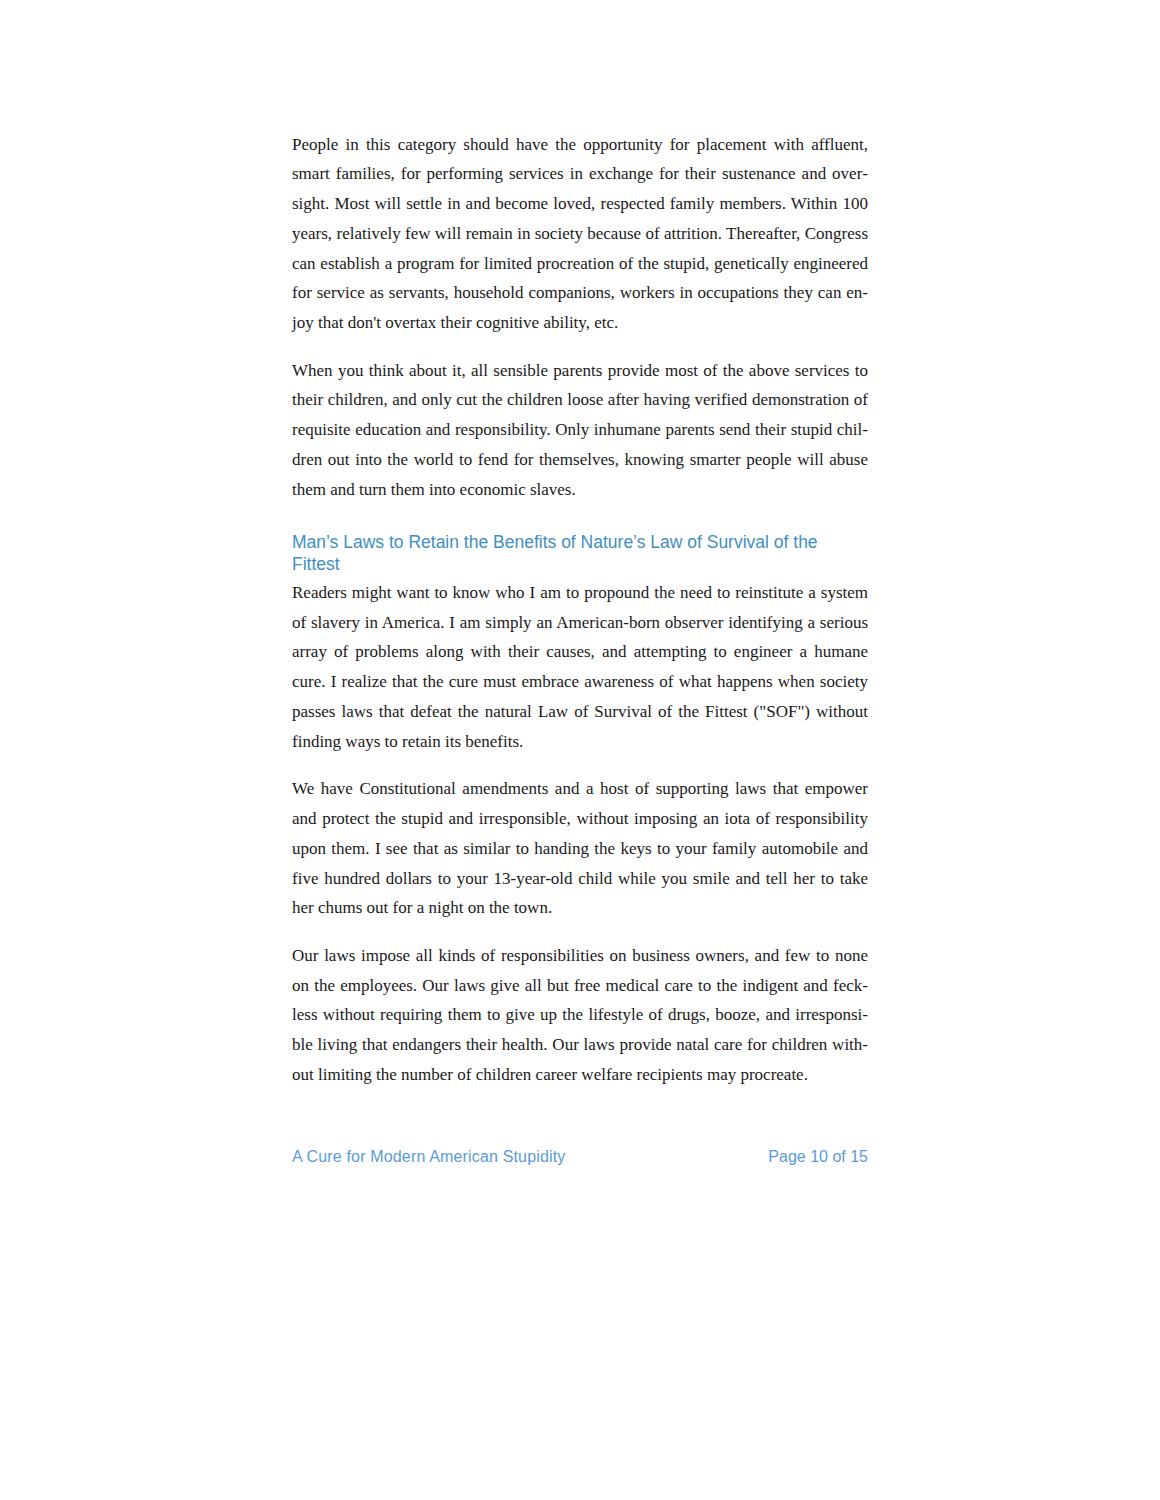People in this category should have the opportunity for placement with affluent, smart families, for performing services in exchange for their sustenance and oversight. Most will settle in and become loved, respected family members. Within 100 years, relatively few will remain in society because of attrition. Thereafter, Congress can establish a program for limited procreation of the stupid, genetically engineered for service as servants, household companions, workers in occupations they can enjoy that don't overtax their cognitive ability, etc.
When you think about it, all sensible parents provide most of the above services to their children, and only cut the children loose after having verified demonstration of requisite education and responsibility. Only inhumane parents send their stupid children out into the world to fend for themselves, knowing smarter people will abuse them and turn them into economic slaves.
Man’s Laws to Retain the Benefits of Nature’s Law of Survival of the Fittest
Readers might want to know who I am to propound the need to reinstitute a system of slavery in America. I am simply an American-born observer identifying a serious array of problems along with their causes, and attempting to engineer a humane cure. I realize that the cure must embrace awareness of what happens when society passes laws that defeat the natural Law of Survival of the Fittest ("SOF") without finding ways to retain its benefits.
We have Constitutional amendments and a host of supporting laws that empower and protect the stupid and irresponsible, without imposing an iota of responsibility upon them. I see that as similar to handing the keys to your family automobile and five hundred dollars to your 13-year-old child while you smile and tell her to take her chums out for a night on the town.
Our laws impose all kinds of responsibilities on business owners, and few to none on the employees. Our laws give all but free medical care to the indigent and feckless without requiring them to give up the lifestyle of drugs, booze, and irresponsible living that endangers their health. Our laws provide natal care for children without limiting the number of children career welfare recipients may procreate.
A Cure for Modern American Stupidity Page 10 of 15